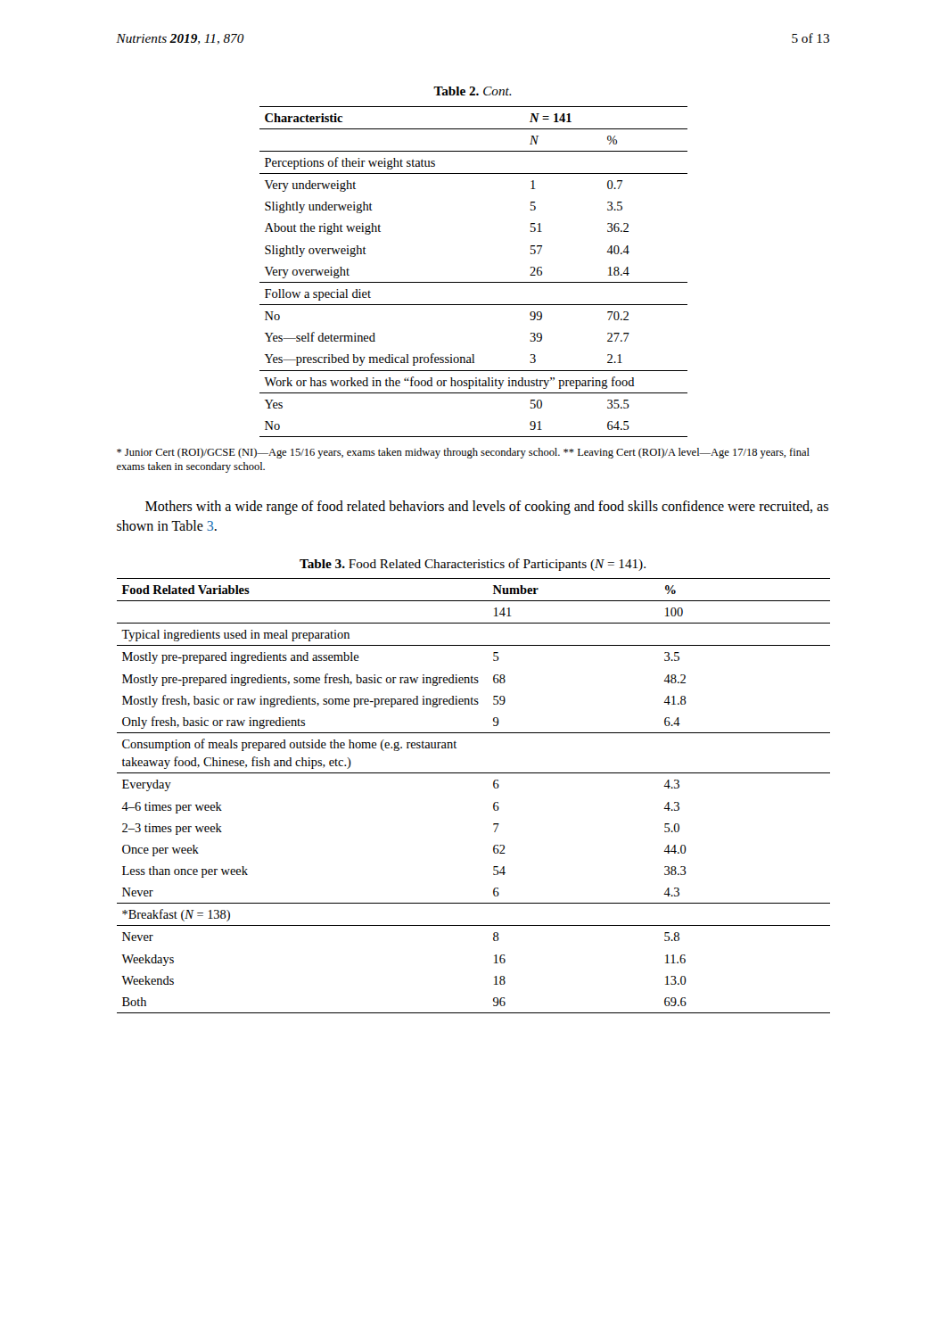Nutrients 2019, 11, 870
5 of 13
Table 2. Cont.
| Characteristic | N = 141 |
| --- | --- |
| | N | % |
| Perceptions of their weight status | | |
| Very underweight | 1 | 0.7 |
| Slightly underweight | 5 | 3.5 |
| About the right weight | 51 | 36.2 |
| Slightly overweight | 57 | 40.4 |
| Very overweight | 26 | 18.4 |
| Follow a special diet | | |
| No | 99 | 70.2 |
| Yes—self determined | 39 | 27.7 |
| Yes—prescribed by medical professional | 3 | 2.1 |
| Work or has worked in the “food or hospitality industry” preparing food |
| Yes | 50 | 35.5 |
| No | 91 | 64.5 |
* Junior Cert (ROI)/GCSE (NI)—Age 15/16 years, exams taken midway through secondary school. ** Leaving Cert (ROI)/A level—Age 17/18 years, final exams taken in secondary school.
Mothers with a wide range of food related behaviors and levels of cooking and food skills confidence were recruited, as shown in Table 3.
Table 3. Food Related Characteristics of Participants (N = 141).
| Food Related Variables | Number | % |
| --- | --- | --- |
| | 141 | 100 |
| Typical ingredients used in meal preparation | | |
| Mostly pre-prepared ingredients and assemble | 5 | 3.5 |
| Mostly pre-prepared ingredients, some fresh, basic or raw ingredients | 68 | 48.2 |
| Mostly fresh, basic or raw ingredients, some pre-prepared ingredients | 59 | 41.8 |
| Only fresh, basic or raw ingredients | 9 | 6.4 |
| Consumption of meals prepared outside the home (e.g. restaurant takeaway food, Chinese, fish and chips, etc.) | | |
| Everyday | 6 | 4.3 |
| 4–6 times per week | 6 | 4.3 |
| 2–3 times per week | 7 | 5.0 |
| Once per week | 62 | 44.0 |
| Less than once per week | 54 | 38.3 |
| Never | 6 | 4.3 |
| *Breakfast ( N = 138) | | |
| Never | 8 | 5.8 |
| Weekdays | 16 | 11.6 |
| Weekends | 18 | 13.0 |
| Both | 96 | 69.6 |